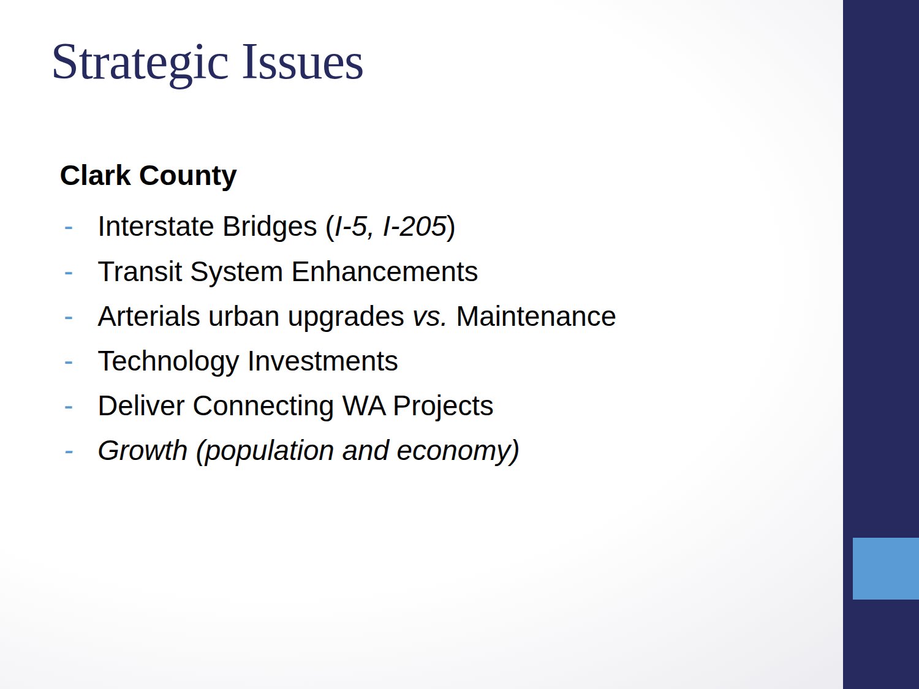Strategic Issues
Clark County
Interstate Bridges (I-5, I-205)
Transit System Enhancements
Arterials urban upgrades vs. Maintenance
Technology Investments
Deliver Connecting WA Projects
Growth (population and economy)